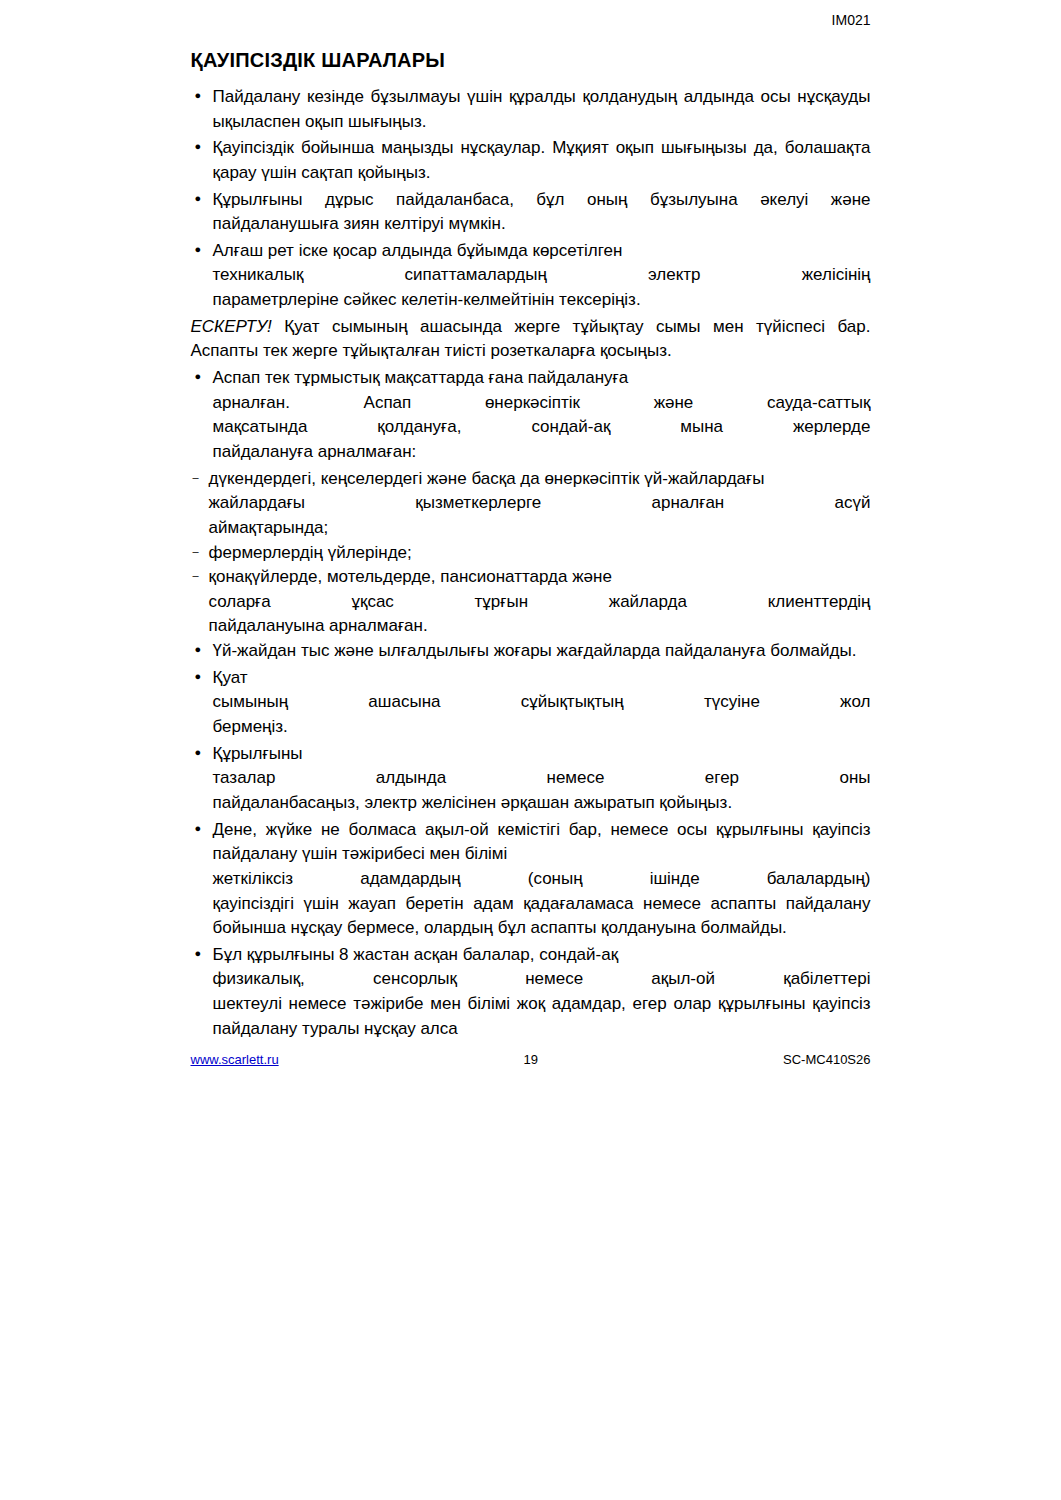IM021
ҚАУІПСІЗДІК ШАРАЛАРЫ
Пайдалану кезінде бұзылмауы үшін құралды қолданудың алдында осы нұсқауды ықыласпен оқып шығыңыз.
Қауіпсіздік бойынша маңызды нұсқаулар. Мұқият оқып шығыңызы да, болашақта қарау үшін сақтап қойыңыз.
Құрылғыны дұрыс пайдаланбаса, бұл оның бұзылуына әкелуі және пайдаланушыға зиян келтіруі мүмкін.
Алғаш рет іске қосар алдында бұйымда көрсетілген техникалық сипаттамалардың электр желісінің параметрлеріне сәйкес келетін-келмейтінін тексеріңіз.
ЕСКЕРТУ! Қуат сымының ашасында жерге тұйықтау сымы мен түйіспесі бар. Аспапты тек жерге тұйықталған тиісті розеткаларға қосыңыз.
Аспап тек тұрмыстық мақсаттарда ғана пайдалануға арналған. Аспап өнеркәсіптік және сауда-саттық мақсатында қолдануға, сондай-ақ мына жерлерде пайдалануға арналмаған:
дүкендердегі, кеңселердегі және басқа да өнеркәсіптік үй-жайлардағы жайлардағы қызметкерлерге арналған асүй аймақтарында;
фермерлердің үйлерінде;
қонақүйлерде, мотельдерде, пансионаттарда және соларға ұқсас тұрғын жайларда клиенттердің пайдалануына арналмаған.
Үй-жайдан тыс және ылғалдылығы жоғары жағдайларда пайдалануға болмайды.
Қуат сымының ашасына сұйықтықтың түсуіне жол бермеңіз.
Құрылғыны тазалар алдында немесе егер оны пайдаланбасаңыз, электр желісінен әрқашан ажыратып қойыңыз.
Дене, жүйке не болмаса ақыл-ой кемістігі бар, немесе осы құрылғыны қауіпсіз пайдалану үшін тәжірибесі мен білімі жеткіліксіз адамдардың(соның ішінде балалардың) қауіпсіздігі үшін жауап беретін адам қадағаламаса немесе аспапты пайдалану бойынша нұсқау бермесе, олардың бұл аспапты қолдануына болмайды.
Бұл құрылғыны 8 жастан асқан балалар, сондай-ақ физикалық, сенсорлық немесе ақыл-ой қабілеттері шектеулі немесе тәжірибе мен білімі жоқ адамдар, егер олар құрылғыны қауіпсіз пайдалану туралы нұсқау алса
www.scarlett.ru 19 SC-MC410S26